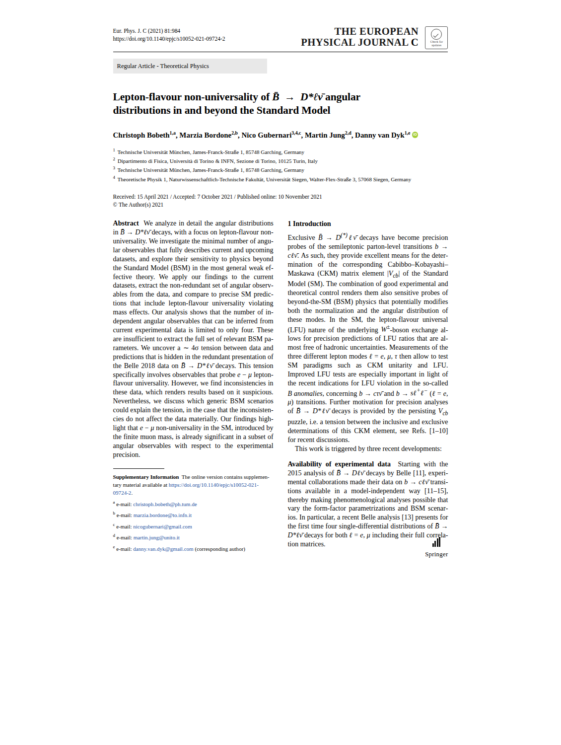Eur. Phys. J. C (2021) 81:984
https://doi.org/10.1140/epjc/s10052-021-09724-2
THE EUROPEAN PHYSICAL JOURNAL C
Check for
updates
Regular Article - Theoretical Physics
Lepton-flavour non-universality of B̄ → D*ℓν̄ angular
distributions in and beyond the Standard Model
Christoph Bobeth1,a, Marzia Bordone2,b, Nico Gubernari3,4,c, Martin Jung2,d, Danny van Dyk1,e
1 Technische Universität München, James-Franck-Straße 1, 85748 Garching, Germany
2 Dipartimento di Fisica, Università di Torino & INFN, Sezione di Torino, 10125 Turin, Italy
3 Technische Universität München, James-Franck-Straße 1, 85748 Garching, Germany
4 Theoretische Physik 1, Naturwissenschaftlich-Technische Fakultät, Universität Siegen, Walter-Flex-Straße 3, 57068 Siegen, Germany
Received: 15 April 2021 / Accepted: 7 October 2021 / Published online: 10 November 2021
© The Author(s) 2021
Abstract We analyze in detail the angular distributions in B̄ → D*ℓν̄ decays, with a focus on lepton-flavour non-universality. We investigate the minimal number of angular observables that fully describes current and upcoming datasets, and explore their sensitivity to physics beyond the Standard Model (BSM) in the most general weak effective theory. We apply our findings to the current datasets, extract the non-redundant set of angular observables from the data, and compare to precise SM predictions that include lepton-flavour universality violating mass effects. Our analysis shows that the number of independent angular observables that can be inferred from current experimental data is limited to only four. These are insufficient to extract the full set of relevant BSM parameters. We uncover a ∼ 4σ tension between data and predictions that is hidden in the redundant presentation of the Belle 2018 data on B̄ → D*ℓν̄ decays. This tension specifically involves observables that probe e − μ lepton-flavour universality. However, we find inconsistencies in these data, which renders results based on it suspicious. Nevertheless, we discuss which generic BSM scenarios could explain the tension, in the case that the inconsistencies do not affect the data materially. Our findings highlight that e − μ non-universality in the SM, introduced by the finite muon mass, is already significant in a subset of angular observables with respect to the experimental precision.
Supplementary Information The online version contains supplementary material available at https://doi.org/10.1140/epjc/s10052-021-09724-2.
a e-mail: christoph.bobeth@ph.tum.de
b e-mail: marzia.bordone@to.infn.it
c e-mail: nicogubernari@gmail.com
d e-mail: martin.jung@unito.it
e e-mail: danny.van.dyk@gmail.com (corresponding author)
1 Introduction
Exclusive B̄ → D(*)ℓν̄ decays have become precision probes of the semileptonic parton-level transitions b → cℓν̄. As such, they provide excellent means for the determination of the corresponding Cabibbo–Kobayashi–Maskawa (CKM) matrix element |Vcb| of the Standard Model (SM). The combination of good experimental and theoretical control renders them also sensitive probes of beyond-the-SM (BSM) physics that potentially modifies both the normalization and the angular distribution of these modes. In the SM, the lepton-flavour universal (LFU) nature of the underlying W±-boson exchange allows for precision predictions of LFU ratios that are almost free of hadronic uncertainties. Measurements of the three different lepton modes ℓ = e, μ, τ then allow to test SM paradigms such as CKM unitarity and LFU. Improved LFU tests are especially important in light of the recent indications for LFU violation in the so-called B anomalies, concerning b → cτν̄ and b → sℓ+ℓ− (ℓ = e, μ) transitions. Further motivation for precision analyses of B̄ → D*ℓν̄ decays is provided by the persisting Vcb puzzle, i.e. a tension between the inclusive and exclusive determinations of this CKM element, see Refs. [1–10] for recent discussions.
This work is triggered by three recent developments:
Availability of experimental data Starting with the 2015 analysis of B̄ → Dℓν̄ decays by Belle [11], experimental collaborations made their data on b → cℓν̄ transitions available in a model-independent way [11–15], thereby making phenomenological analyses possible that vary the form-factor parametrizations and BSM scenarios. In particular, a recent Belle analysis [13] presents for the first time four single-differential distributions of B̄ → D*ℓν̄ decays for both ℓ = e, μ including their full correlation matrices.
Springer